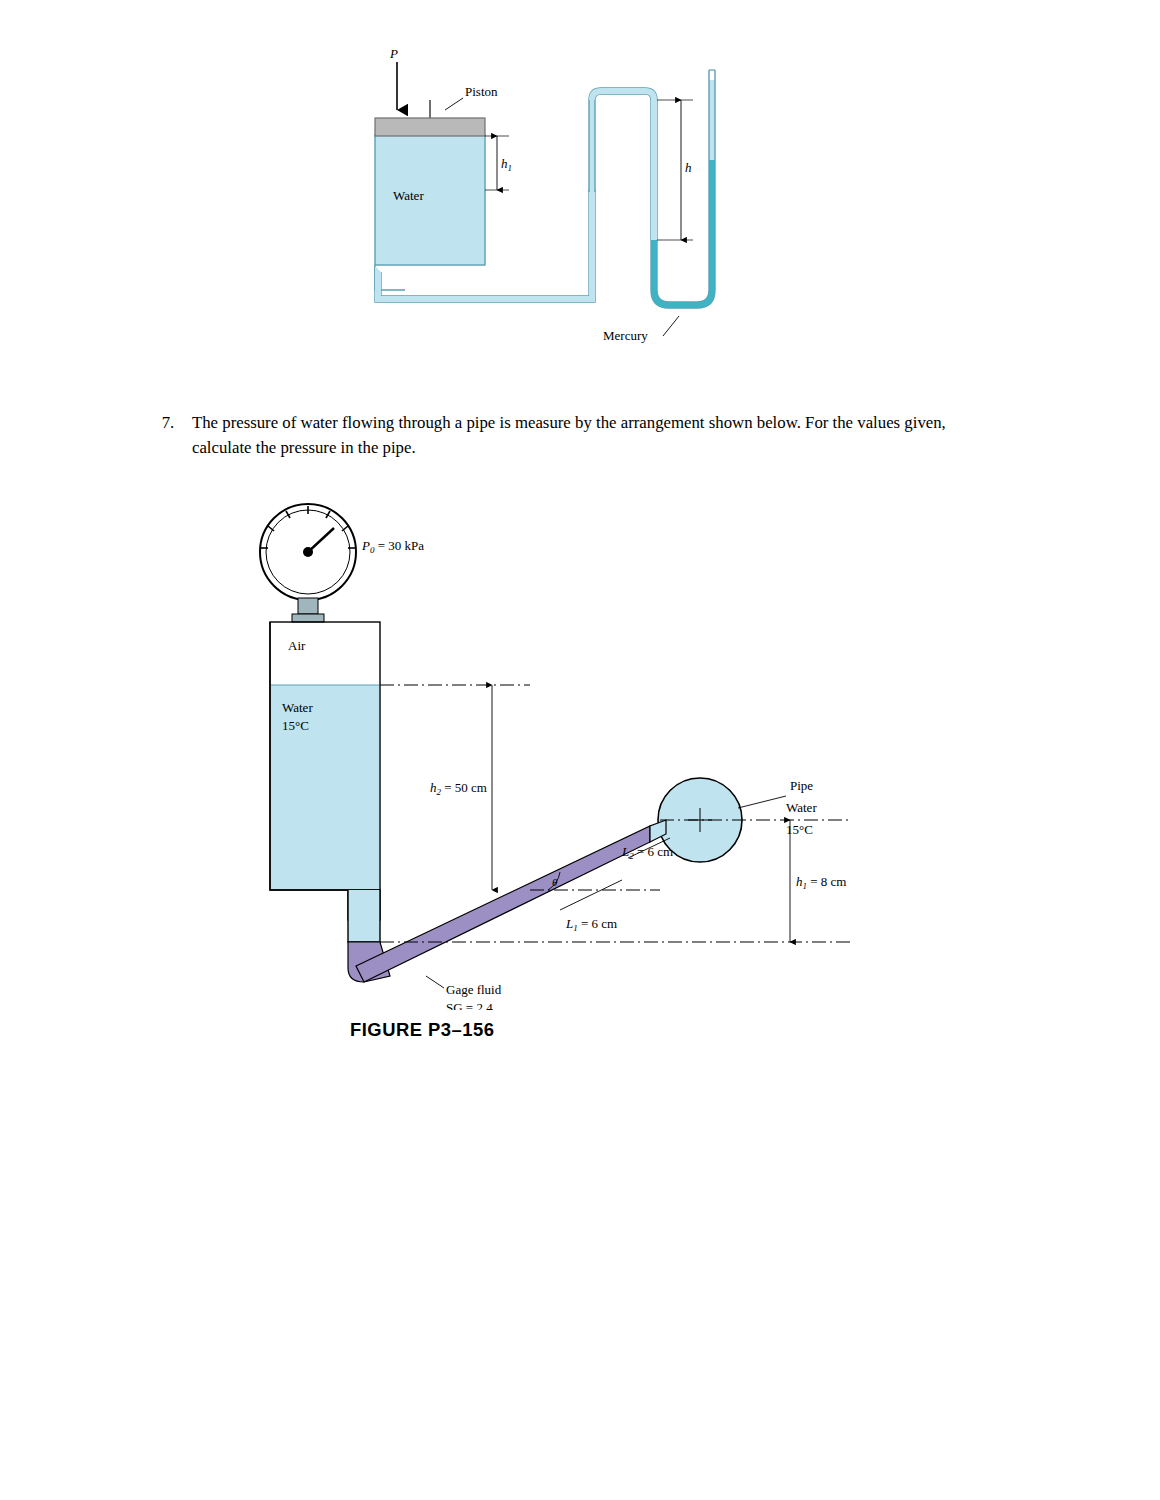============================================================ FIGURE 1 — Piston, water cylinder, mercury U-tube manometer ============================================================
Piston P Water h1 h Mercury
============================================================ PROBLEM 7 STATEMENT ============================================================
The pressure of water flowing through a pipe is measure by the arrangement shown below. For the values given, calculate the pressure in the pipe.
============================================================ FIGURE 2 — P3-156 : Air / Water tank, inclined gage fluid, pipe ============================================================
P0 = 30 kPa Air Water 15°C Pipe Water 15°C h2 = 50 cm θ L1 = 6 cm L2 = 6 cm h1 = 8 cm Gage fluid SG = 2.4
FIGURE P3–156